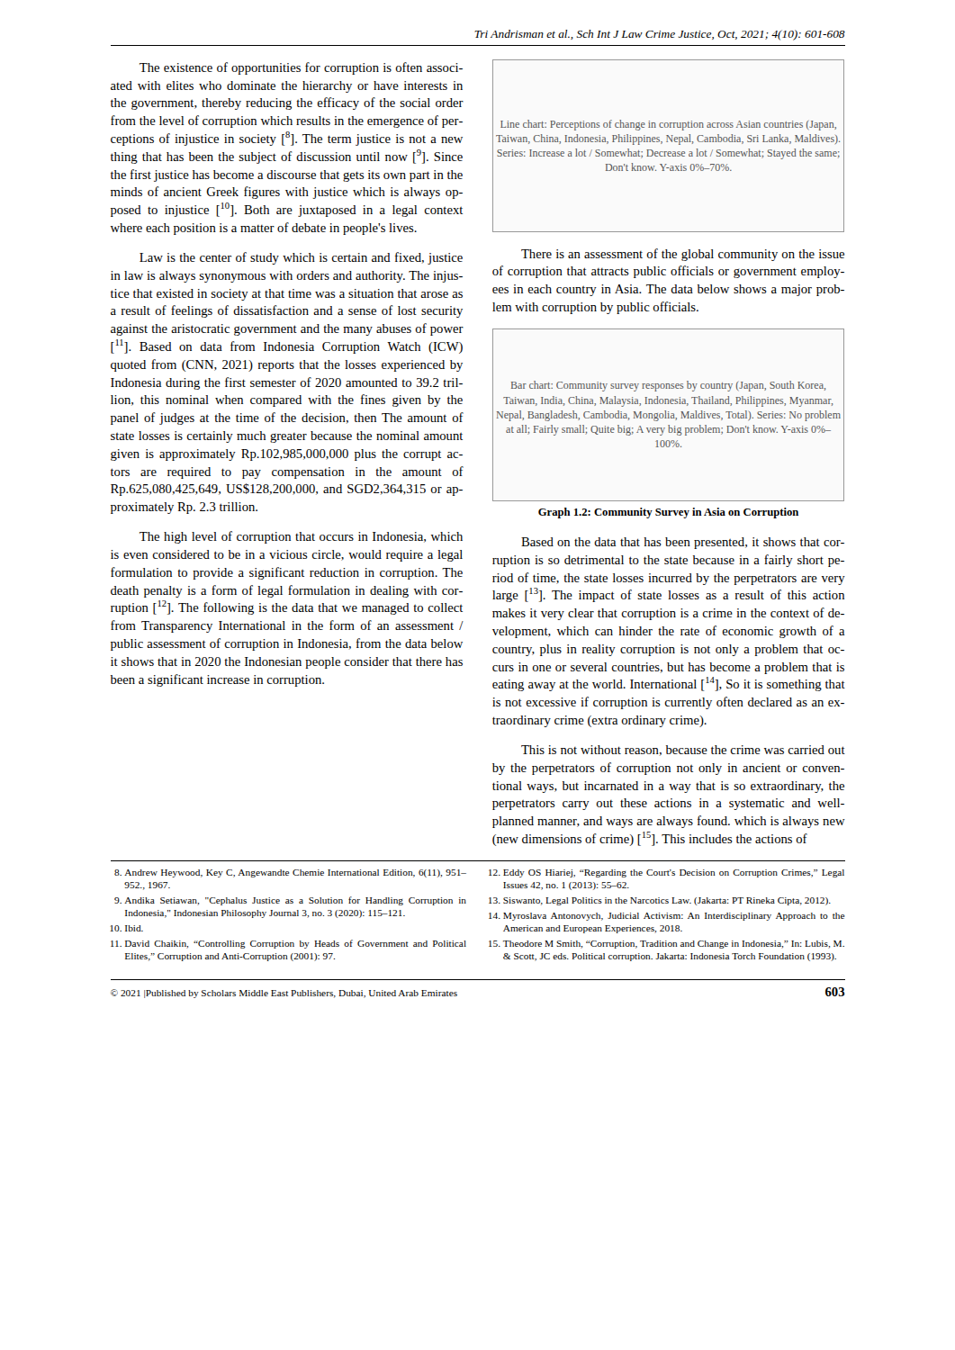Tri Andrisman et al., Sch Int J Law Crime Justice, Oct, 2021; 4(10): 601-608
The existence of opportunities for corruption is often associated with elites who dominate the hierarchy or have interests in the government, thereby reducing the efficacy of the social order from the level of corruption which results in the emergence of perceptions of injustice in society [8]. The term justice is not a new thing that has been the subject of discussion until now [9]. Since the first justice has become a discourse that gets its own part in the minds of ancient Greek figures with justice which is always opposed to injustice [10]. Both are juxtaposed in a legal context where each position is a matter of debate in people's lives.
Law is the center of study which is certain and fixed, justice in law is always synonymous with orders and authority. The injustice that existed in society at that time was a situation that arose as a result of feelings of dissatisfaction and a sense of lost security against the aristocratic government and the many abuses of power [11]. Based on data from Indonesia Corruption Watch (ICW) quoted from (CNN, 2021) reports that the losses experienced by Indonesia during the first semester of 2020 amounted to 39.2 trillion, this nominal when compared with the fines given by the panel of judges at the time of the decision, then The amount of state losses is certainly much greater because the nominal amount given is approximately Rp.102,985,000,000 plus the corrupt actors are required to pay compensation in the amount of Rp.625,080,425,649, US$128,200,000, and SGD2,364,315 or approximately Rp. 2.3 trillion.
The high level of corruption that occurs in Indonesia, which is even considered to be in a vicious circle, would require a legal formulation to provide a significant reduction in corruption. The death penalty is a form of legal formulation in dealing with corruption [12]. The following is the data that we managed to collect from Transparency International in the form of an assessment / public assessment of corruption in Indonesia, from the data below it shows that in 2020 the Indonesian people consider that there has been a significant increase in corruption.
Line chart: Perceptions of change in corruption across Asian countries (Japan, Taiwan, China, Indonesia, Philippines, Nepal, Cambodia, Sri Lanka, Maldives). Series: Increase a lot / Somewhat; Decrease a lot / Somewhat; Stayed the same; Don't know. Y-axis 0%–70%.
There is an assessment of the global community on the issue of corruption that attracts public officials or government employees in each country in Asia. The data below shows a major problem with corruption by public officials.
Bar chart: Community survey responses by country (Japan, South Korea, Taiwan, India, China, Malaysia, Indonesia, Thailand, Philippines, Myanmar, Nepal, Bangladesh, Cambodia, Mongolia, Maldives, Total). Series: No problem at all; Fairly small; Quite big; A very big problem; Don't know. Y-axis 0%–100%.
Graph 1.2: Community Survey in Asia on Corruption
Based on the data that has been presented, it shows that corruption is so detrimental to the state because in a fairly short period of time, the state losses incurred by the perpetrators are very large [13]. The impact of state losses as a result of this action makes it very clear that corruption is a crime in the context of development, which can hinder the rate of economic growth of a country, plus in reality corruption is not only a problem that occurs in one or several countries, but has become a problem that is eating away at the world. International [14], So it is something that is not excessive if corruption is currently often declared as an extraordinary crime (extra ordinary crime).
This is not without reason, because the crime was carried out by the perpetrators of corruption not only in ancient or conventional ways, but incarnated in a way that is so extraordinary, the perpetrators carry out these actions in a systematic and well-planned manner, and ways are always found. which is always new (new dimensions of crime) [15]. This includes the actions of
Andrew Heywood, Key C, Angewandte Chemie International Edition, 6(11), 951–952., 1967.
Andika Setiawan, "Cephalus Justice as a Solution for Handling Corruption in Indonesia," Indonesian Philosophy Journal 3, no. 3 (2020): 115–121.
Ibid.
David Chaikin, “Controlling Corruption by Heads of Government and Political Elites,” Corruption and Anti-Corruption (2001): 97.
Eddy OS Hiariej, “Regarding the Court's Decision on Corruption Crimes,” Legal Issues 42, no. 1 (2013): 55–62.
Siswanto, Legal Politics in the Narcotics Law. (Jakarta: PT Rineka Cipta, 2012).
Myroslava Antonovych, Judicial Activism: An Interdisciplinary Approach to the American and European Experiences, 2018.
Theodore M Smith, “Corruption, Tradition and Change in Indonesia,” In: Lubis, M. & Scott, JC eds. Political corruption. Jakarta: Indonesia Torch Foundation (1993).
© 2021 |Published by Scholars Middle East Publishers, Dubai, United Arab Emirates 603